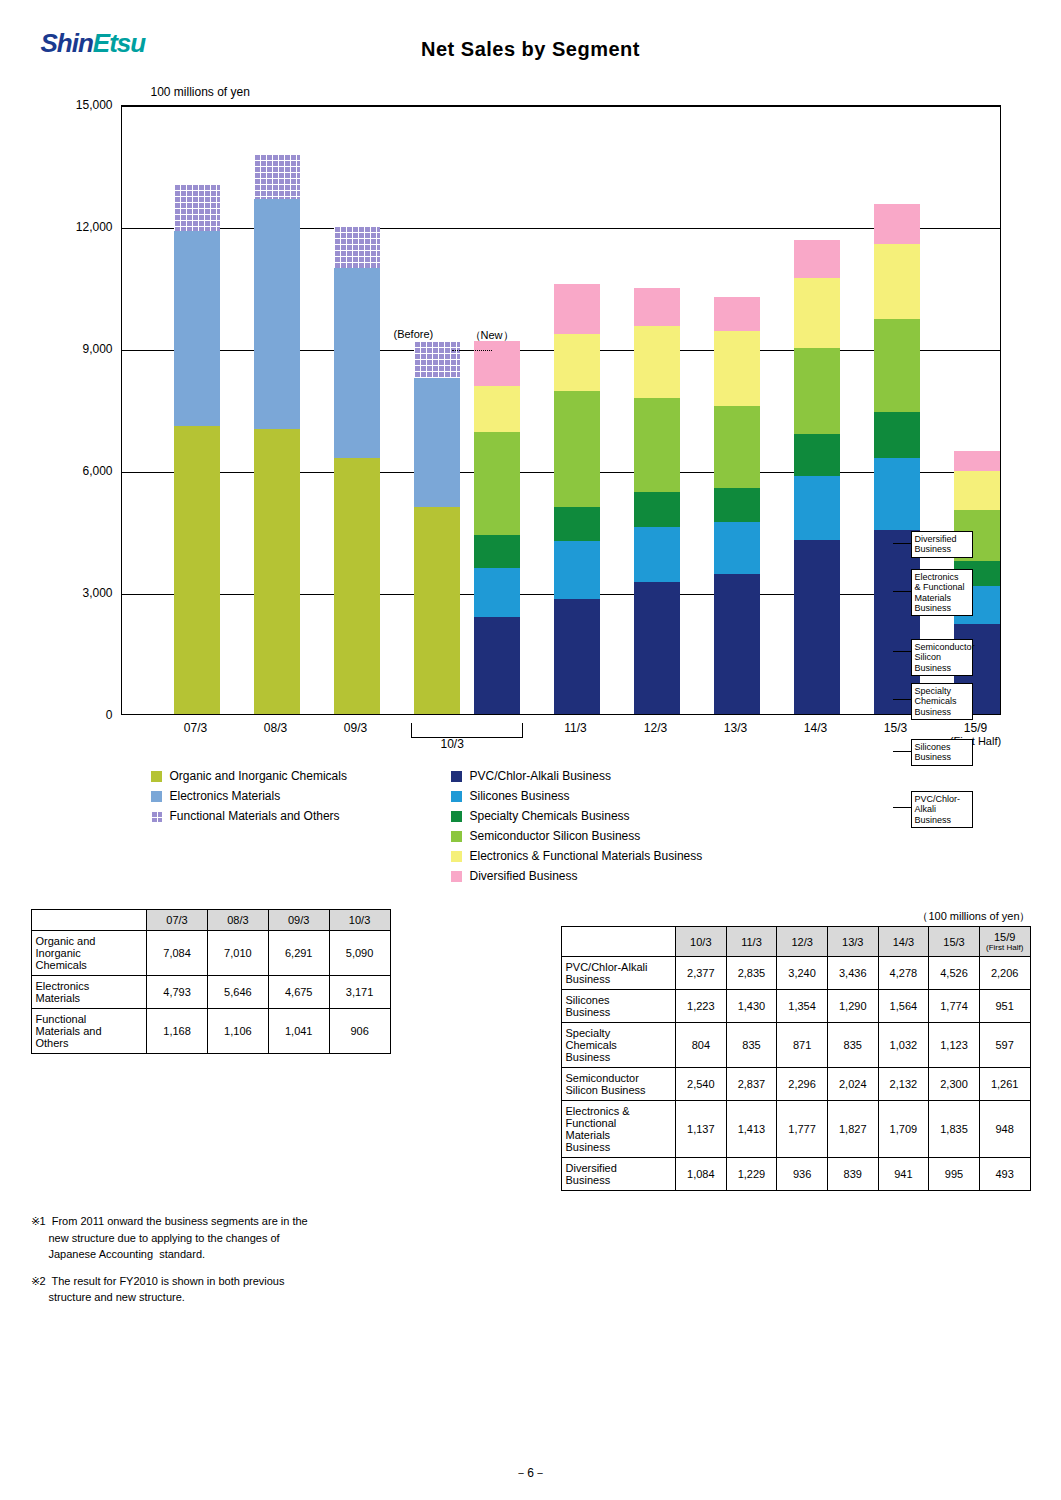Shin Etsu
Net Sales by Segment
100 millions of yen
15,000
12,000
9,000
6,000
3,000
0
(Before)
（New）
07/3
08/3
09/3
11/3
12/3
13/3
14/3
15/3
15/9(First Half)
10/3
Diversified
Business
Electronics
& Functional
Materials
Business
Semiconductor
Silicon Business
Specialty
Chemicals
Business
Silicones
Business
PVC/Chlor-
Alkali
Business
Organic and Inorganic Chemicals
PVC/Chlor-Alkali Business
Electronics Materials
Silicones Business
Functional Materials and Others
Specialty Chemicals Business
Semiconductor Silicon Business
Electronics & Functional Materials Business
Diversified Business
| | 07/3 | 08/3 | 09/3 | 10/3 |
| --- | --- | --- | --- | --- |
| Organic and Inorganic Chemicals | 7,084 | 7,010 | 6,291 | 5,090 |
| Electronics Materials | 4,793 | 5,646 | 4,675 | 3,171 |
| Functional Materials and Others | 1,168 | 1,106 | 1,041 | 906 |
（100 millions of yen）
| | 10/3 | 11/3 | 12/3 | 13/3 | 14/3 | 15/3 | 15/9 (First Half) |
| --- | --- | --- | --- | --- | --- | --- | --- |
| PVC/Chlor-Alkali Business | 2,377 | 2,835 | 3,240 | 3,436 | 4,278 | 4,526 | 2,206 |
| Silicones Business | 1,223 | 1,430 | 1,354 | 1,290 | 1,564 | 1,774 | 951 |
| Specialty Chemicals Business | 804 | 835 | 871 | 835 | 1,032 | 1,123 | 597 |
| Semiconductor Silicon Business | 2,540 | 2,837 | 2,296 | 2,024 | 2,132 | 2,300 | 1,261 |
| Electronics & Functional Materials Business | 1,137 | 1,413 | 1,777 | 1,827 | 1,709 | 1,835 | 948 |
| Diversified Business | 1,084 | 1,229 | 936 | 839 | 941 | 995 | 493 |
※1 From 2011 onward the business segments are in the new structure due to applying to the changes of Japanese Accounting standard.
※2 The result for FY2010 is shown in both previous structure and new structure.
－6－